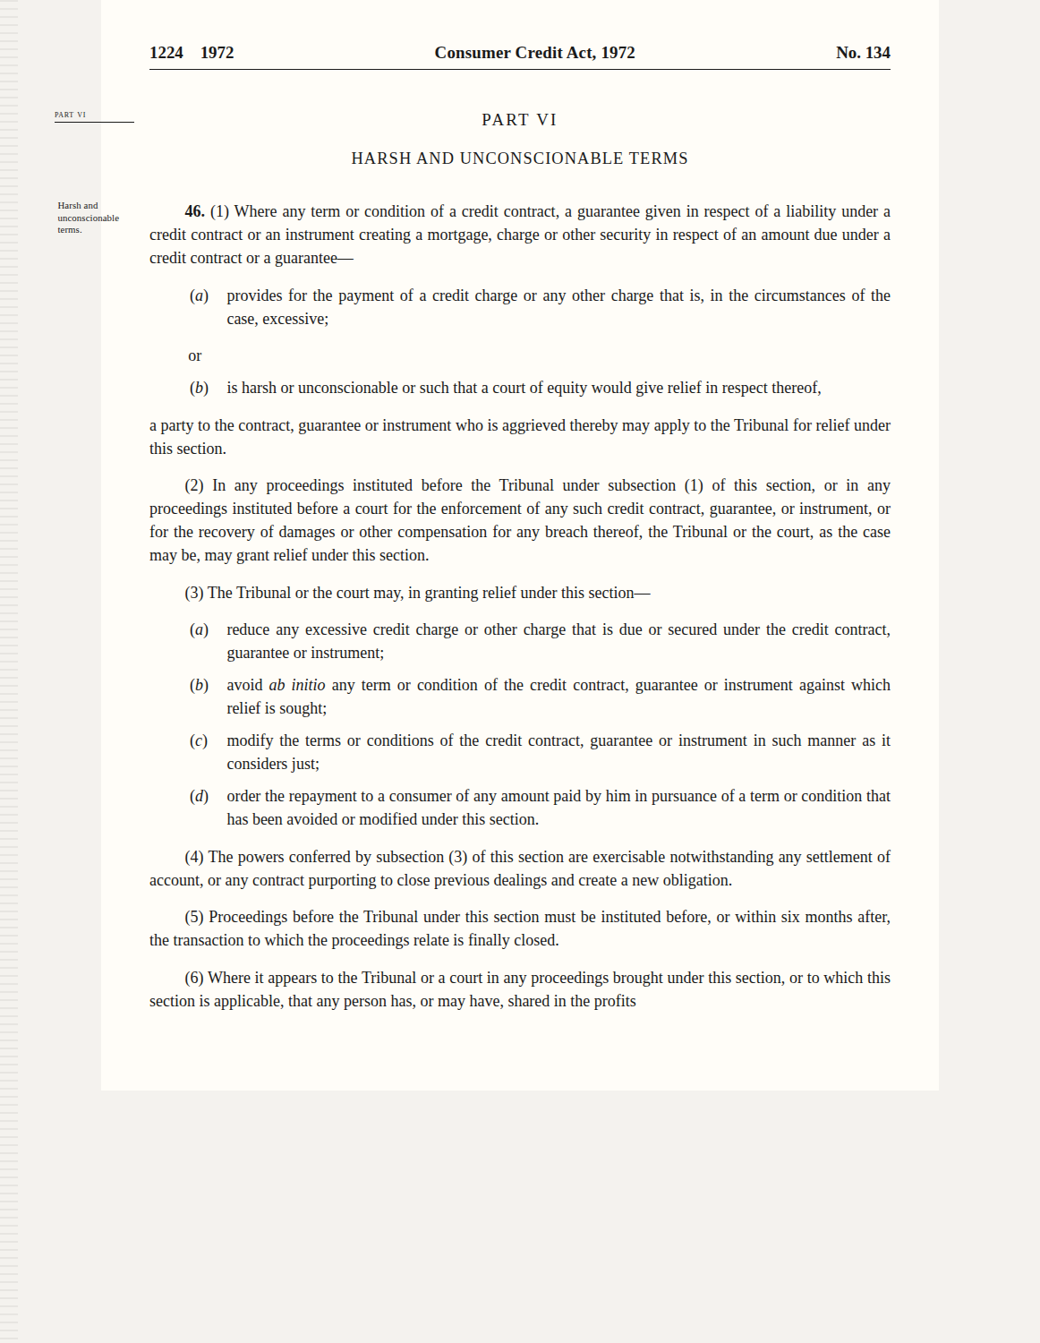1224 1972 Consumer Credit Act, 1972 No. 134
Part VI
PART VI
Harsh and Unconscionable Terms
Harsh and unconscionable terms.
46. (1) Where any term or condition of a credit contract, a guarantee given in respect of a liability under a credit contract or an instrument creating a mortgage, charge or other security in respect of an amount due under a credit contract or a guarantee—
(a) provides for the payment of a credit charge or any other charge that is, in the circumstances of the case, excessive;
or
(b) is harsh or unconscionable or such that a court of equity would give relief in respect thereof,
a party to the contract, guarantee or instrument who is aggrieved thereby may apply to the Tribunal for relief under this section.
(2) In any proceedings instituted before the Tribunal under subsection (1) of this section, or in any proceedings instituted before a court for the enforcement of any such credit contract, guarantee, or instrument, or for the recovery of damages or other compensation for any breach thereof, the Tribunal or the court, as the case may be, may grant relief under this section.
(3) The Tribunal or the court may, in granting relief under this section—
(a) reduce any excessive credit charge or other charge that is due or secured under the credit contract, guarantee or instrument;
(b) avoid ab initio any term or condition of the credit contract, guarantee or instrument against which relief is sought;
(c) modify the terms or conditions of the credit contract, guarantee or instrument in such manner as it considers just;
(d) order the repayment to a consumer of any amount paid by him in pursuance of a term or condition that has been avoided or modified under this section.
(4) The powers conferred by subsection (3) of this section are exercisable notwithstanding any settlement of account, or any contract purporting to close previous dealings and create a new obligation.
(5) Proceedings before the Tribunal under this section must be instituted before, or within six months after, the transaction to which the proceedings relate is finally closed.
(6) Where it appears to the Tribunal or a court in any proceedings brought under this section, or to which this section is applicable, that any person has, or may have, shared in the profits